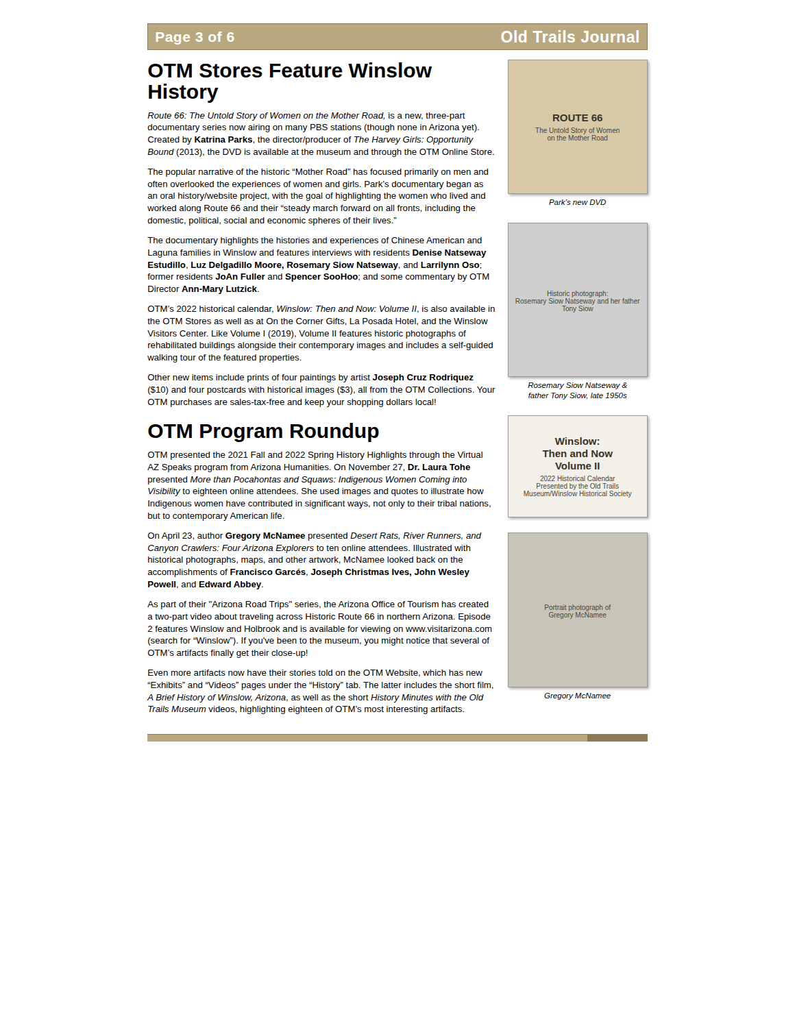Page 3 of 6
Old Trails Journal
OTM Stores Feature Winslow History
Route 66: The Untold Story of Women on the Mother Road, is a new, three-part documentary series now airing on many PBS stations (though none in Arizona yet). Created by Katrina Parks, the director/producer of The Harvey Girls: Opportunity Bound (2013), the DVD is available at the museum and through the OTM Online Store.
The popular narrative of the historic “Mother Road” has focused primarily on men and often overlooked the experiences of women and girls. Park’s documentary began as an oral history/website project, with the goal of highlighting the women who lived and worked along Route 66 and their “steady march forward on all fronts, including the domestic, political, social and economic spheres of their lives.”
The documentary highlights the histories and experiences of Chinese American and Laguna families in Winslow and features interviews with residents Denise Natseway Estudillo, Luz Delgadillo Moore, Rosemary Siow Natseway, and Larrilynn Oso; former residents JoAn Fuller and Spencer SooHoo; and some commentary by OTM Director Ann-Mary Lutzick.
OTM’s 2022 historical calendar, Winslow: Then and Now: Volume II, is also available in the OTM Stores as well as at On the Corner Gifts, La Posada Hotel, and the Winslow Visitors Center. Like Volume I (2019), Volume II features historic photographs of rehabilitated buildings alongside their contemporary images and includes a self-guided walking tour of the featured properties.
Other new items include prints of four paintings by artist Joseph Cruz Rodriquez ($10) and four postcards with historical images ($3), all from the OTM Collections. Your OTM purchases are sales-tax-free and keep your shopping dollars local!
OTM Program Roundup
OTM presented the 2021 Fall and 2022 Spring History Highlights through the Virtual AZ Speaks program from Arizona Humanities. On November 27, Dr. Laura Tohe presented More than Pocahontas and Squaws: Indigenous Women Coming into Visibility to eighteen online attendees. She used images and quotes to illustrate how Indigenous women have contributed in significant ways, not only to their tribal nations, but to contemporary American life.
On April 23, author Gregory McNamee presented Desert Rats, River Runners, and Canyon Crawlers: Four Arizona Explorers to ten online attendees. Illustrated with historical photographs, maps, and other artwork, McNamee looked back on the accomplishments of Francisco Garcés, Joseph Christmas Ives, John Wesley Powell, and Edward Abbey.
As part of their "Arizona Road Trips" series, the Arizona Office of Tourism has created a two-part video about traveling across Historic Route 66 in northern Arizona. Episode 2 features Winslow and Holbrook and is available for viewing on www.visitarizona.com (search for “Winslow”). If you've been to the museum, you might notice that several of OTM’s artifacts finally get their close-up!
Even more artifacts now have their stories told on the OTM Website, which has new “Exhibits” and “Videos” pages under the “History” tab. The latter includes the short film, A Brief History of Winslow, Arizona, as well as the short History Minutes with the Old Trails Museum videos, highlighting eighteen of OTM’s most interesting artifacts.
ROUTE 66
The Untold Story of Women
on the Mother Road
Park’s new DVD
Historic photograph:
Rosemary Siow Natseway and her father Tony Siow
Rosemary Siow Natseway &
father Tony Siow, late 1950s
Winslow:
Then and Now
Volume II
2022 Historical Calendar
Presented by the Old Trails Museum/Winslow Historical Society
Portrait photograph of
Gregory McNamee
Gregory McNamee